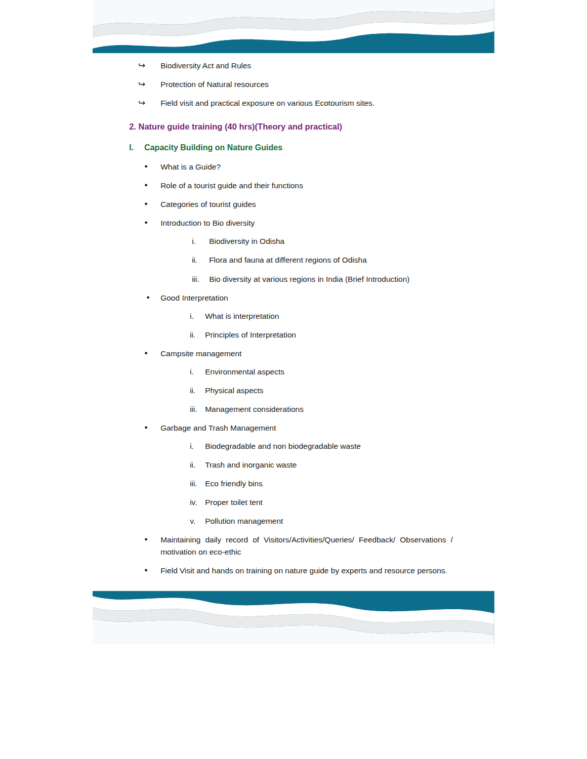Biodiversity Act and Rules
Protection of Natural resources
Field visit and practical exposure on various Ecotourism sites.
2. Nature guide training (40 hrs)(Theory and practical)
I. Capacity Building on Nature Guides
What is a Guide?
Role of a tourist guide and their functions
Categories of tourist guides
Introduction to Bio diversity
i. Biodiversity in Odisha
ii. Flora and fauna at different regions of Odisha
iii. Bio diversity at various regions in India (Brief Introduction)
Good Interpretation
i. What is interpretation
ii. Principles of Interpretation
Campsite management
i. Environmental aspects
ii. Physical aspects
iii. Management considerations
Garbage and Trash Management
i. Biodegradable and non biodegradable waste
ii. Trash and inorganic waste
iii. Eco friendly bins
iv. Proper toilet tent
v. Pollution management
Maintaining daily record of Visitors/Activities/Queries/ Feedback/ Observations / motivation on eco-ethic
Field Visit and hands on training on nature guide by experts and resource persons.